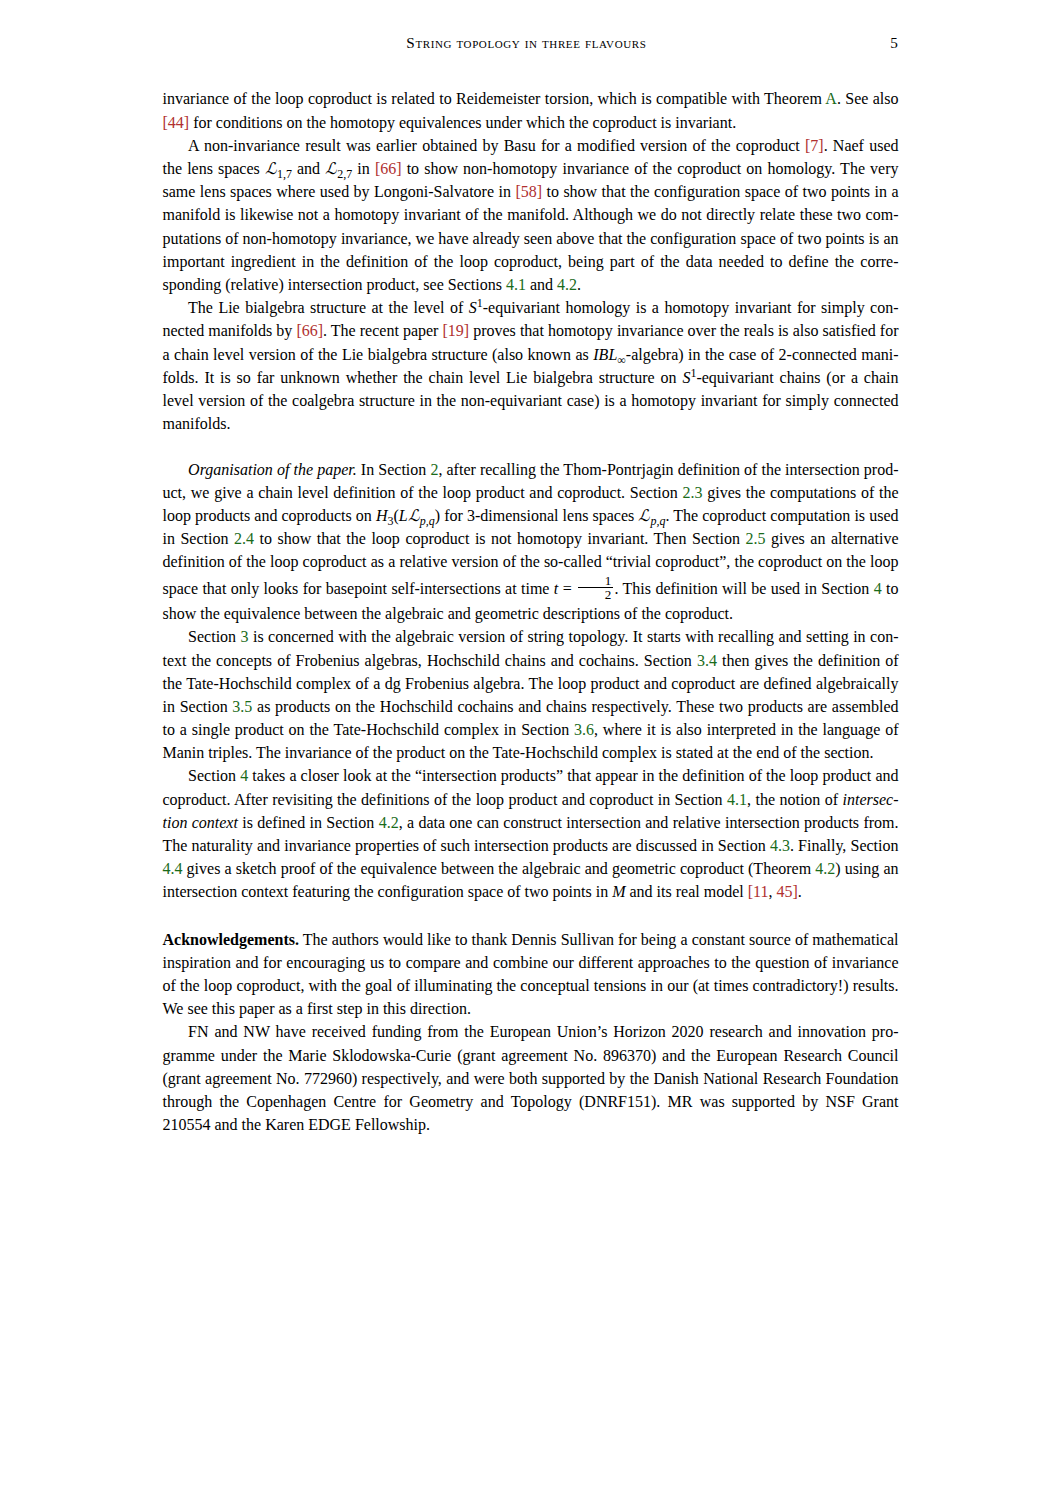String topology in three flavours 5
invariance of the loop coproduct is related to Reidemeister torsion, which is compatible with Theorem A. See also [44] for conditions on the homotopy equivalences under which the coproduct is invariant.
A non-invariance result was earlier obtained by Basu for a modified version of the coproduct [7]. Naef used the lens spaces ℒ1,7 and ℒ2,7 in [66] to show non-homotopy invariance of the coproduct on homology. The very same lens spaces where used by Longoni-Salvatore in [58] to show that the configuration space of two points in a manifold is likewise not a homotopy invariant of the manifold. Although we do not directly relate these two computations of non-homotopy invariance, we have already seen above that the configuration space of two points is an important ingredient in the definition of the loop coproduct, being part of the data needed to define the corresponding (relative) intersection product, see Sections 4.1 and 4.2.
The Lie bialgebra structure at the level of S1-equivariant homology is a homotopy invariant for simply connected manifolds by [66]. The recent paper [19] proves that homotopy invariance over the reals is also satisfied for a chain level version of the Lie bialgebra structure (also known as IBL∞-algebra) in the case of 2-connected manifolds. It is so far unknown whether the chain level Lie bialgebra structure on S1-equivariant chains (or a chain level version of the coalgebra structure in the non-equivariant case) is a homotopy invariant for simply connected manifolds.
Organisation of the paper. In Section 2, after recalling the Thom-Pontrjagin definition of the intersection product, we give a chain level definition of the loop product and coproduct. Section 2.3 gives the computations of the loop products and coproducts on H3(Lℒp,q) for 3-dimensional lens spaces ℒp,q. The coproduct computation is used in Section 2.4 to show that the loop coproduct is not homotopy invariant. Then Section 2.5 gives an alternative definition of the loop coproduct as a relative version of the so-called “trivial coproduct”, the coproduct on the loop space that only looks for basepoint self-intersections at time t = 12. This definition will be used in Section 4 to show the equivalence between the algebraic and geometric descriptions of the coproduct.
Section 3 is concerned with the algebraic version of string topology. It starts with recalling and setting in context the concepts of Frobenius algebras, Hochschild chains and cochains. Section 3.4 then gives the definition of the Tate-Hochschild complex of a dg Frobenius algebra. The loop product and coproduct are defined algebraically in Section 3.5 as products on the Hochschild cochains and chains respectively. These two products are assembled to a single product on the Tate-Hochschild complex in Section 3.6, where it is also interpreted in the language of Manin triples. The invariance of the product on the Tate-Hochschild complex is stated at the end of the section.
Section 4 takes a closer look at the “intersection products” that appear in the definition of the loop product and coproduct. After revisiting the definitions of the loop product and coproduct in Section 4.1, the notion of intersection context is defined in Section 4.2, a data one can construct intersection and relative intersection products from. The naturality and invariance properties of such intersection products are discussed in Section 4.3. Finally, Section 4.4 gives a sketch proof of the equivalence between the algebraic and geometric coproduct (Theorem 4.2) using an intersection context featuring the configuration space of two points in M and its real model [11, 45].
Acknowledgements.
The authors would like to thank Dennis Sullivan for being a constant source of mathematical inspiration and for encouraging us to compare and combine our different approaches to the question of invariance of the loop coproduct, with the goal of illuminating the conceptual tensions in our (at times contradictory!) results. We see this paper as a first step in this direction.
FN and NW have received funding from the European Union’s Horizon 2020 research and innovation programme under the Marie Sklodowska-Curie (grant agreement No. 896370) and the European Research Council (grant agreement No. 772960) respectively, and were both supported by the Danish National Research Foundation through the Copenhagen Centre for Geometry and Topology (DNRF151). MR was supported by NSF Grant 210554 and the Karen EDGE Fellowship.